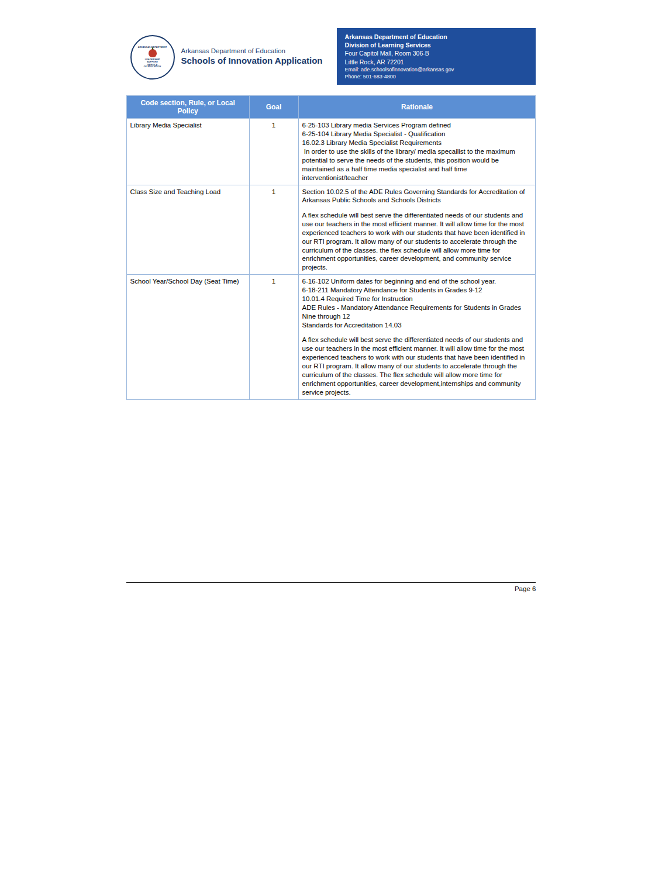ARKANSAS DEPARTMENT
LEADERSHIP
SUPPORT
SERVICE
OF EDUCATION
Arkansas Department of Education
Schools of Innovation Application
Arkansas Department of Education
Division of Learning Services
Four Capitol Mall, Room 306-B
Little Rock, AR 72201
Email: ade.schoolsofinnovation@arkansas.gov
Phone: 501-683-4800
| Code section, Rule, or Local Policy | Goal | Rationale |
| --- | --- | --- |
| Library Media Specialist | 1 | 6-25-103 Library media Services Program defined 6-25-104 Library Media Specialist - Qualification 16.02.3 Library Media Specialist Requirements In order to use the skills of the library/ media specailist to the maximum potential to serve the needs of the students, this position would be maintained as a half time media specialist and half time interventionist/teacher |
| Class Size and Teaching Load | 1 | Section 10.02.5 of the ADE Rules Governing Standards for Accreditation of Arkansas Public Schools and Schools Districts A flex schedule will best serve the differentiated needs of our students and use our teachers in the most efficient manner. It will allow time for the most experienced teachers to work with our students that have been identified in our RTI program. It allow many of our students to accelerate through the curriculum of the classes. the flex schedule will allow more time for enrichment opportunities, career development, and community service projects. |
| School Year/School Day (Seat Time) | 1 | 6-16-102 Uniform dates for beginning and end of the school year. 6-18-211 Mandatory Attendance for Students in Grades 9-12 10.01.4 Required Time for Instruction ADE Rules - Mandatory Attendance Requirements for Students in Grades Nine through 12 Standards for Accreditation 14.03 A flex schedule will best serve the differentiated needs of our students and use our teachers in the most efficient manner. It will allow time for the most experienced teachers to work with our students that have been identified in our RTI program. It allow many of our students to accelerate through the curriculum of the classes. The flex schedule will allow more time for enrichment opportunities, career development,internships and community service projects. |
Page 6